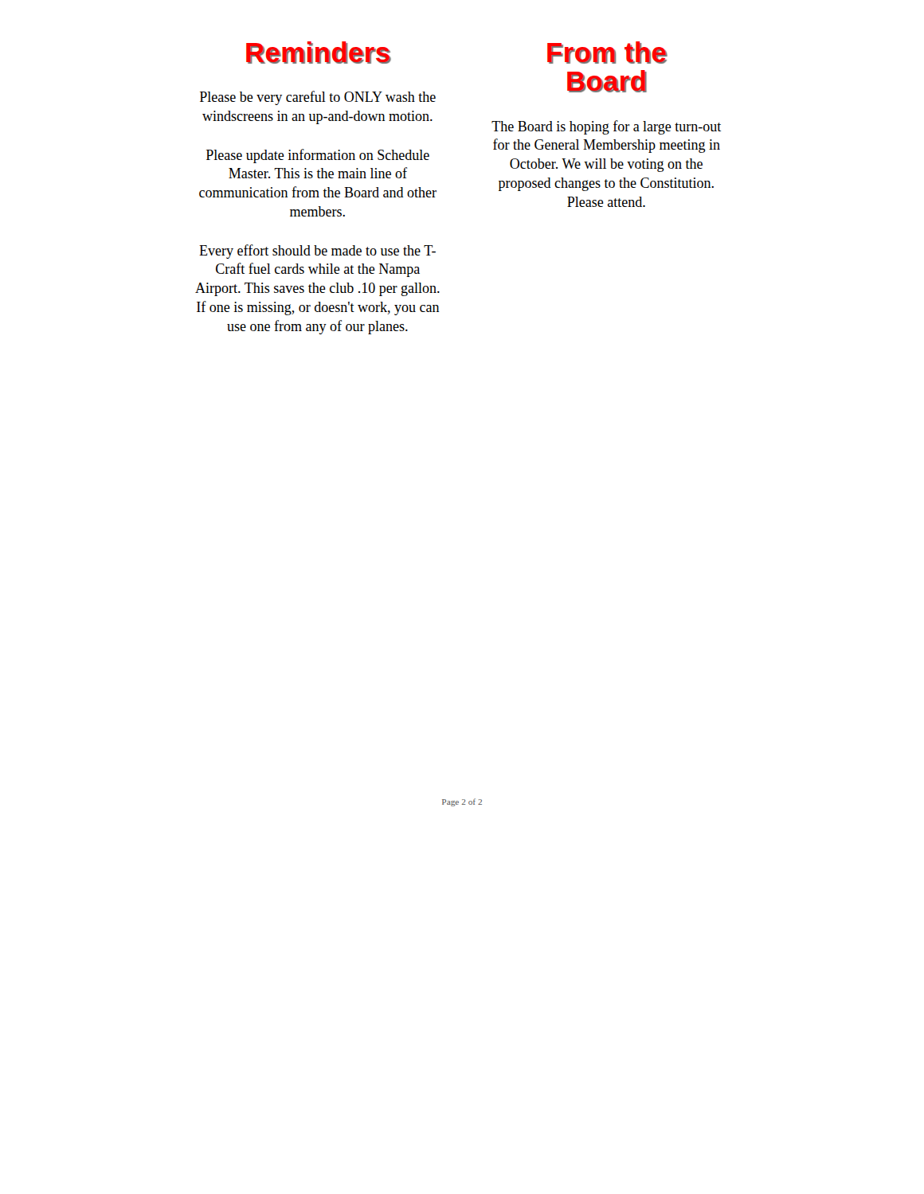Reminders
Please be very careful to ONLY wash the windscreens in an up-and-down motion.
Please update information on Schedule Master. This is the main line of communication from the Board and other members.
Every effort should be made to use the T-Craft fuel cards while at the Nampa Airport. This saves the club .10 per gallon. If one is missing, or doesn't work, you can use one from any of our planes.
From the
Board
The Board is hoping for a large turn-out for the General Membership meeting in October. We will be voting on the proposed changes to the Constitution. Please attend.
Page 2 of 2